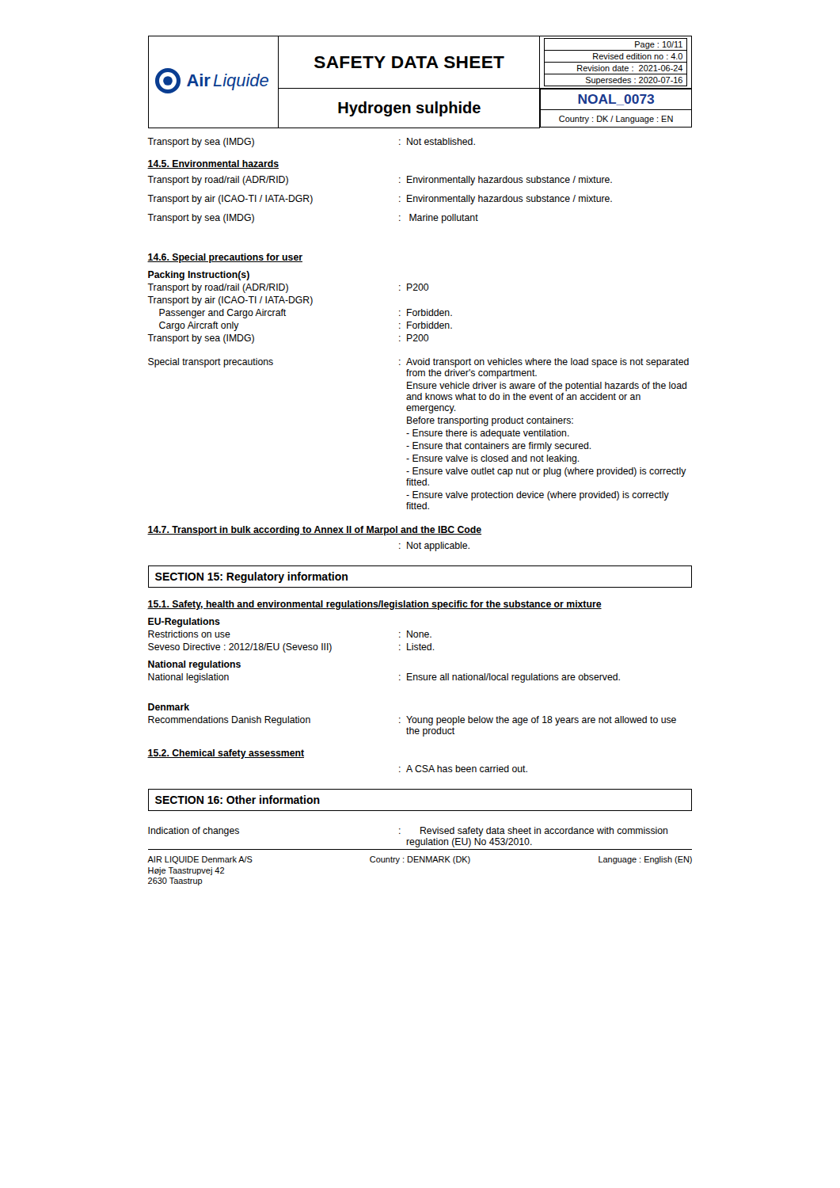| Air Liquide | SAFETY DATA SHEET | / Page : 10/11 / / Revised edition no : 4.0 / / Revision date : 2021-06-24 / / Supersedes : 2020-07-16 / |
| Hydrogen sulphide | / NOAL_0073 / / Country : DK / Language : EN / |
Transport by sea (IMDG)
:
Not established.
14.5. Environmental hazards
Transport by road/rail (ADR/RID)
:
Environmentally hazardous substance / mixture.
Transport by air (ICAO-TI / IATA-DGR)
:
Environmentally hazardous substance / mixture.
Transport by sea (IMDG)
:
Marine pollutant
14.6. Special precautions for user
Packing Instruction(s)
Transport by road/rail (ADR/RID)
:
P200
Transport by air (ICAO-TI / IATA-DGR)
Passenger and Cargo Aircraft
:
Forbidden.
Cargo Aircraft only
:
Forbidden.
Transport by sea (IMDG)
:
P200
Special transport precautions
:
Avoid transport on vehicles where the load space is not separated from the driver's compartment.
Ensure vehicle driver is aware of the potential hazards of the load and knows what to do in the event of an accident or an emergency.
Before transporting product containers:
- Ensure there is adequate ventilation.
- Ensure that containers are firmly secured.
- Ensure valve is closed and not leaking.
- Ensure valve outlet cap nut or plug (where provided) is correctly fitted.
- Ensure valve protection device (where provided) is correctly fitted.
14.7. Transport in bulk according to Annex II of Marpol and the IBC Code
:
Not applicable.
SECTION 15: Regulatory information
15.1. Safety, health and environmental regulations/legislation specific for the substance or mixture
EU-Regulations
Restrictions on use
:
None.
Seveso Directive : 2012/18/EU (Seveso III)
:
Listed.
National regulations
National legislation
:
Ensure all national/local regulations are observed.
Denmark
Recommendations Danish Regulation
:
Young people below the age of 18 years are not allowed to use the product
15.2. Chemical safety assessment
:
A CSA has been carried out.
SECTION 16: Other information
Indication of changes
:
Revised safety data sheet in accordance with commission regulation (EU) No 453/2010.
AIR LIQUIDE Denmark A/S
Høje Taastrupvej 42
2630 Taastrup
Country : DENMARK (DK)
Language : English (EN)